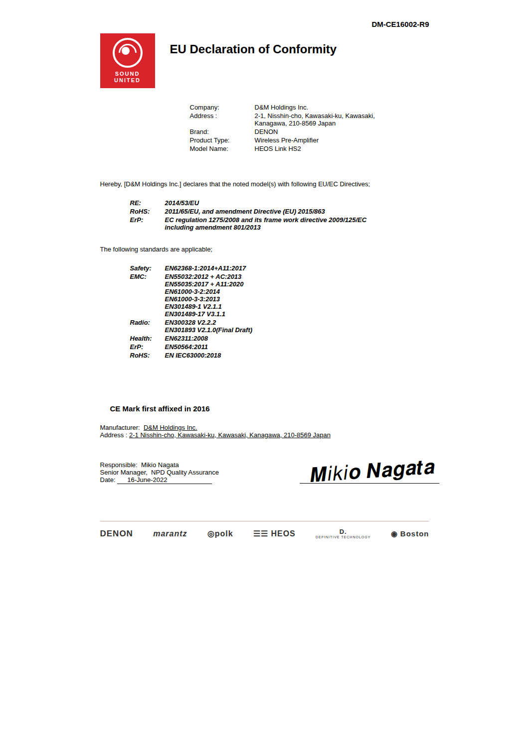DM-CE16002-R9
SOUND
UNITED
EU Declaration of Conformity
| Company: | D&M Holdings Inc. |
| Address : | 2-1, Nisshin-cho, Kawasaki-ku, Kawasaki, Kanagawa, 210-8569 Japan |
| Brand: | DENON |
| Product Type: | Wireless Pre-Amplifier |
| Model Name: | HEOS Link HS2 |
Hereby, [D&M Holdings Inc.] declares that the noted model(s) with following EU/EC Directives;
| RE: | 2014/53/EU |
| RoHS: | 2011/65/EU, and amendment Directive (EU) 2015/863 |
| ErP: | EC regulation 1275/2008 and its frame work directive 2009/125/EC including amendment 801/2013 |
The following standards are applicable;
| Safety: | EN62368-1:2014+A11:2017 |
| EMC: | EN55032:2012 + AC:2013 EN55035:2017 + A11:2020 EN61000-3-2:2014 EN61000-3-3:2013 EN301489-1 V2.1.1 EN301489-17 V3.1.1 |
| Radio: | EN300328 V2.2.2 EN301893 V2.1.0(Final Draft) |
| Health: | EN62311:2008 |
| ErP: | EN50564:2011 |
| RoHS: | EN IEC63000:2018 |
CE Mark first affixed in 2016
Manufacturer: D&M Holdings Inc.
Address : 2-1 Nisshin-cho, Kawasaki-ku, Kawasaki, Kanagawa, 210-8569 Japan
Responsible: Mikio Nagata
Senior Manager, NPD Quality Assurance
Date: 16-June-2022
𝑴𝑖𝑘𝑖𝒐 𝑵𝒂𝒈𝒂𝒕𝒂
DENON marantz ◎polk ☰☰ HEOS D.DEFINITIVE TECHNOLOGY ◉ Boston